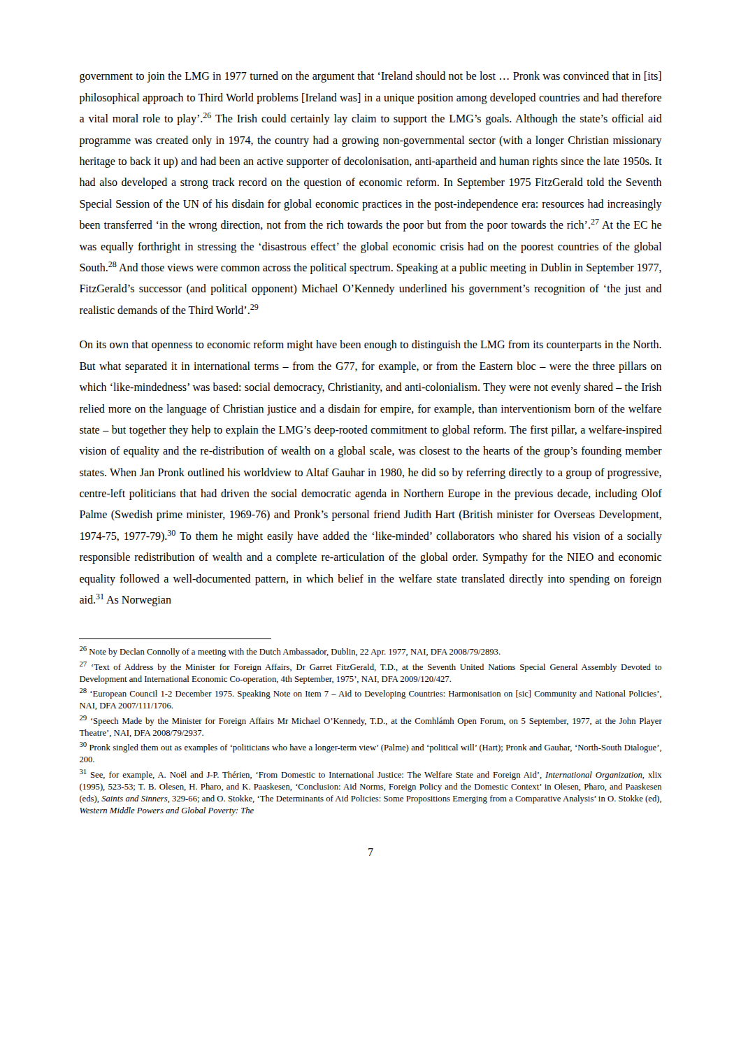government to join the LMG in 1977 turned on the argument that ‘Ireland should not be lost … Pronk was convinced that in [its] philosophical approach to Third World problems [Ireland was] in a unique position among developed countries and had therefore a vital moral role to play’.26 The Irish could certainly lay claim to support the LMG’s goals. Although the state’s official aid programme was created only in 1974, the country had a growing non-governmental sector (with a longer Christian missionary heritage to back it up) and had been an active supporter of decolonisation, anti-apartheid and human rights since the late 1950s. It had also developed a strong track record on the question of economic reform. In September 1975 FitzGerald told the Seventh Special Session of the UN of his disdain for global economic practices in the post-independence era: resources had increasingly been transferred ‘in the wrong direction, not from the rich towards the poor but from the poor towards the rich’.27 At the EC he was equally forthright in stressing the ‘disastrous effect’ the global economic crisis had on the poorest countries of the global South.28 And those views were common across the political spectrum. Speaking at a public meeting in Dublin in September 1977, FitzGerald’s successor (and political opponent) Michael O’Kennedy underlined his government’s recognition of ‘the just and realistic demands of the Third World’.29
On its own that openness to economic reform might have been enough to distinguish the LMG from its counterparts in the North. But what separated it in international terms – from the G77, for example, or from the Eastern bloc – were the three pillars on which ‘like-mindedness’ was based: social democracy, Christianity, and anti-colonialism. They were not evenly shared – the Irish relied more on the language of Christian justice and a disdain for empire, for example, than interventionism born of the welfare state – but together they help to explain the LMG’s deep-rooted commitment to global reform. The first pillar, a welfare-inspired vision of equality and the re-distribution of wealth on a global scale, was closest to the hearts of the group’s founding member states. When Jan Pronk outlined his worldview to Altaf Gauhar in 1980, he did so by referring directly to a group of progressive, centre-left politicians that had driven the social democratic agenda in Northern Europe in the previous decade, including Olof Palme (Swedish prime minister, 1969-76) and Pronk’s personal friend Judith Hart (British minister for Overseas Development, 1974-75, 1977-79).30 To them he might easily have added the ‘like-minded’ collaborators who shared his vision of a socially responsible redistribution of wealth and a complete re-articulation of the global order. Sympathy for the NIEO and economic equality followed a well-documented pattern, in which belief in the welfare state translated directly into spending on foreign aid.31 As Norwegian
26 Note by Declan Connolly of a meeting with the Dutch Ambassador, Dublin, 22 Apr. 1977, NAI, DFA 2008/79/2893.
27 ‘Text of Address by the Minister for Foreign Affairs, Dr Garret FitzGerald, T.D., at the Seventh United Nations Special General Assembly Devoted to Development and International Economic Co-operation, 4th September, 1975’, NAI, DFA 2009/120/427.
28 ‘European Council 1-2 December 1975. Speaking Note on Item 7 – Aid to Developing Countries: Harmonisation on [sic] Community and National Policies’, NAI, DFA 2007/111/1706.
29 ‘Speech Made by the Minister for Foreign Affairs Mr Michael O’Kennedy, T.D., at the Comhlámh Open Forum, on 5 September, 1977, at the John Player Theatre’, NAI, DFA 2008/79/2937.
30 Pronk singled them out as examples of ‘politicians who have a longer-term view’ (Palme) and ‘political will’ (Hart); Pronk and Gauhar, ‘North-South Dialogue’, 200.
31 See, for example, A. Noël and J-P. Thérien, ‘From Domestic to International Justice: The Welfare State and Foreign Aid’, International Organization, xlix (1995), 523-53; T. B. Olesen, H. Pharo, and K. Paaskesen, ‘Conclusion: Aid Norms, Foreign Policy and the Domestic Context’ in Olesen, Pharo, and Paaskesen (eds), Saints and Sinners, 329-66; and O. Stokke, ‘The Determinants of Aid Policies: Some Propositions Emerging from a Comparative Analysis’ in O. Stokke (ed), Western Middle Powers and Global Poverty: The
7